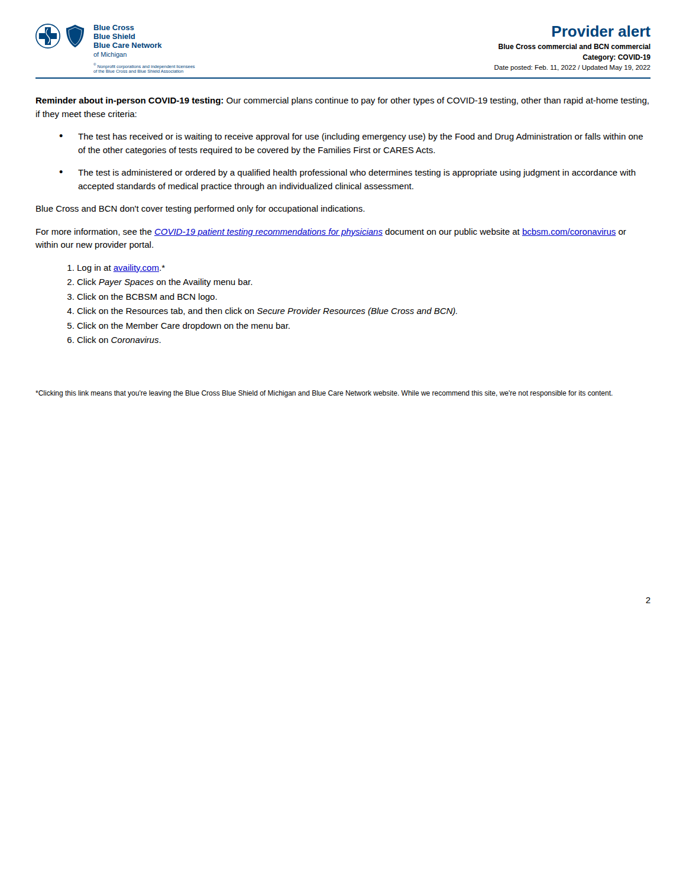Blue Cross
Blue Shield
Blue Care Network
of Michigan
® Nonprofit corporations and independent licensees
of the Blue Cross and Blue Shield Association
Provider alert
Blue Cross commercial and BCN commercial
Category: COVID-19
Date posted: Feb. 11, 2022 / Updated May 19, 2022
Reminder about in-person COVID-19 testing: Our commercial plans continue to pay for other types of COVID-19 testing, other than rapid at-home testing, if they meet these criteria:
The test has received or is waiting to receive approval for use (including emergency use) by the Food and Drug Administration or falls within one of the other categories of tests required to be covered by the Families First or CARES Acts.
The test is administered or ordered by a qualified health professional who determines testing is appropriate using judgment in accordance with accepted standards of medical practice through an individualized clinical assessment.
Blue Cross and BCN don't cover testing performed only for occupational indications.
For more information, see the COVID-19 patient testing recommendations for physicians document on our public website at bcbsm.com/coronavirus or within our new provider portal.
Log in at availity.com.*
Click Payer Spaces on the Availity menu bar.
Click on the BCBSM and BCN logo.
Click on the Resources tab, and then click on Secure Provider Resources (Blue Cross and BCN).
Click on the Member Care dropdown on the menu bar.
Click on Coronavirus.
*Clicking this link means that you're leaving the Blue Cross Blue Shield of Michigan and Blue Care Network website. While we recommend this site, we're not responsible for its content.
2